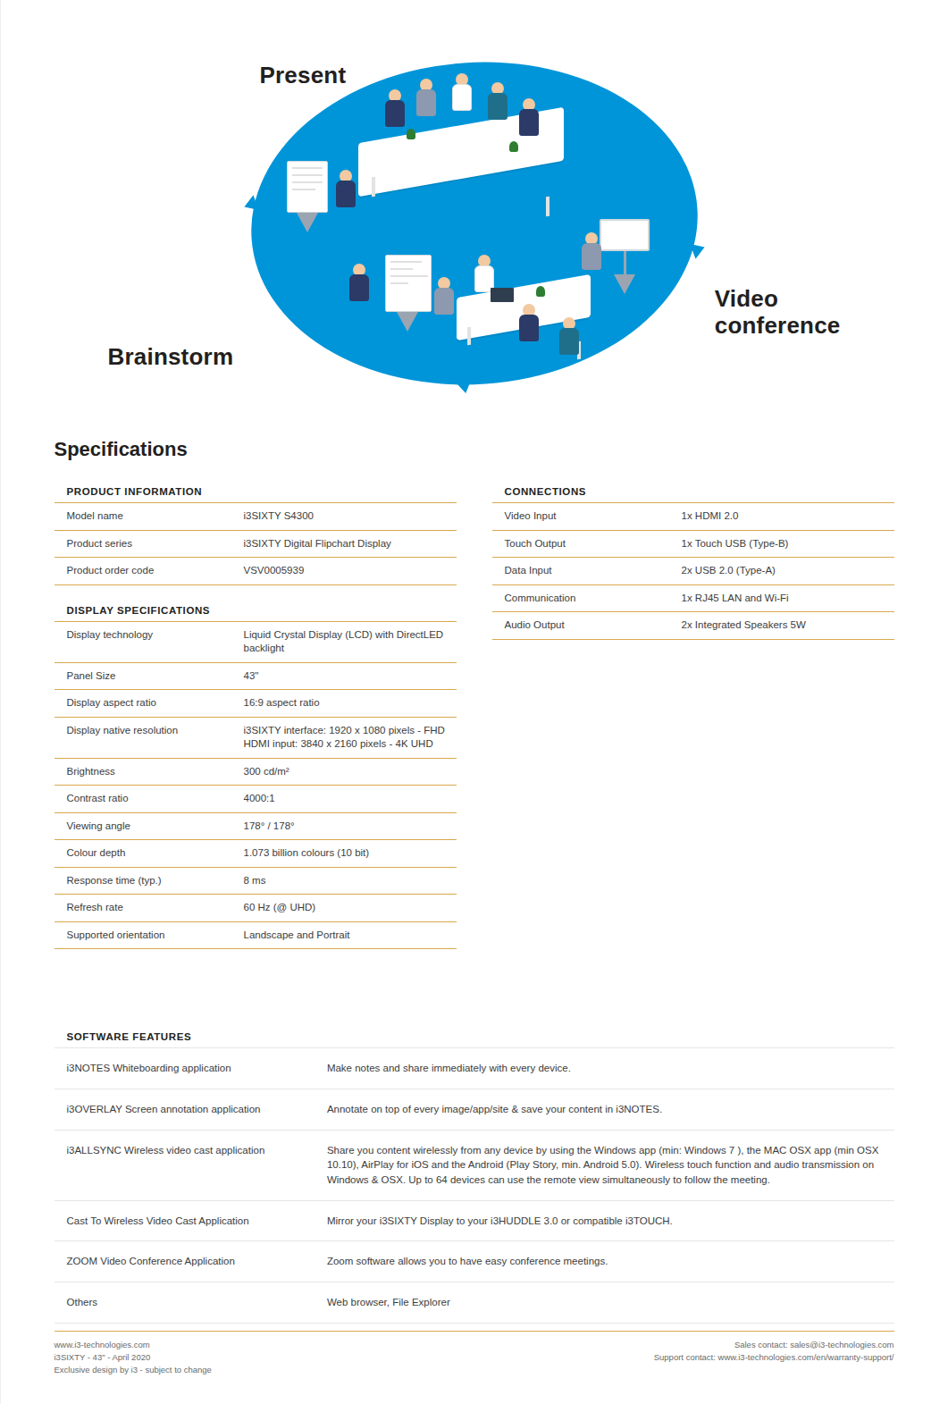Present
Brainstorm
Video
conference
Specifications
Product information
| Model name | i3SIXTY S4300 |
| Product series | i3SIXTY Digital Flipchart Display |
| Product order code | VSV0005939 |
Display specifications
| Display technology | Liquid Crystal Display (LCD) with DirectLED backlight |
| Panel Size | 43" |
| Display aspect ratio | 16:9 aspect ratio |
| Display native resolution | i3SIXTY interface: 1920 x 1080 pixels - FHD HDMI input: 3840 x 2160 pixels - 4K UHD |
| Brightness | 300 cd/m² |
| Contrast ratio | 4000:1 |
| Viewing angle | 178° / 178° |
| Colour depth | 1.073 billion colours (10 bit) |
| Response time (typ.) | 8 ms |
| Refresh rate | 60 Hz (@ UHD) |
| Supported orientation | Landscape and Portrait |
Connections
| Video Input | 1x HDMI 2.0 |
| Touch Output | 1x Touch USB (Type-B) |
| Data Input | 2x USB 2.0 (Type-A) |
| Communication | 1x RJ45 LAN and Wi-Fi |
| Audio Output | 2x Integrated Speakers 5W |
Software features
| i3NOTES Whiteboarding application | Make notes and share immediately with every device. |
| i3OVERLAY Screen annotation application | Annotate on top of every image/app/site & save your content in i3NOTES. |
| i3ALLSYNC Wireless video cast application | Share you content wirelessly from any device by using the Windows app (min: Windows 7 ), the MAC OSX app (min OSX 10.10), AirPlay for iOS and the Android (Play Story, min. Android 5.0). Wireless touch function and audio transmission on Windows & OSX. Up to 64 devices can use the remote view simultaneously to follow the meeting. |
| Cast To Wireless Video Cast Application | Mirror your i3SIXTY Display to your i3HUDDLE 3.0 or compatible i3TOUCH. |
| ZOOM Video Conference Application | Zoom software allows you to have easy conference meetings. |
| Others | Web browser, File Explorer |
www.i3-technologies.com
i3SIXTY - 43" - April 2020
Exclusive design by i3 - subject to change
Sales contact: sales@i3-technologies.com
Support contact: www.i3-technologies.com/en/warranty-support/